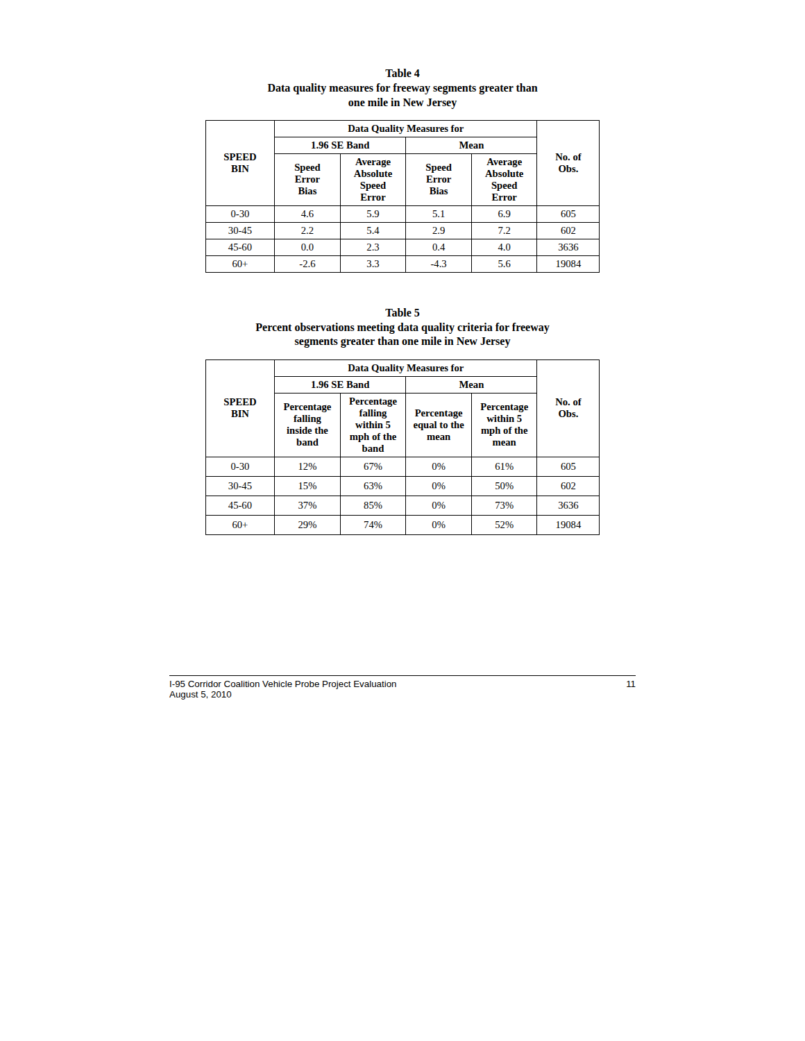Table 4
Data quality measures for freeway segments greater than
one mile in New Jersey
| SPEED BIN | Data Quality Measures for | No. of Obs. |
| --- | --- | --- |
| 1.96 SE Band | Mean |
| Speed Error Bias | Average Absolute Speed Error | Speed Error Bias | Average Absolute Speed Error |
| 0-30 | 4.6 | 5.9 | 5.1 | 6.9 | 605 |
| 30-45 | 2.2 | 5.4 | 2.9 | 7.2 | 602 |
| 45-60 | 0.0 | 2.3 | 0.4 | 4.0 | 3636 |
| 60+ | -2.6 | 3.3 | -4.3 | 5.6 | 19084 |
Table 5
Percent observations meeting data quality criteria for freeway
segments greater than one mile in New Jersey
| SPEED BIN | Data Quality Measures for | No. of Obs. |
| --- | --- | --- |
| 1.96 SE Band | Mean |
| Percentage falling inside the band | Percentage falling within 5 mph of the band | Percentage equal to the mean | Percentage within 5 mph of the mean |
| 0-30 | 12% | 67% | 0% | 61% | 605 |
| 30-45 | 15% | 63% | 0% | 50% | 602 |
| 45-60 | 37% | 85% | 0% | 73% | 3636 |
| 60+ | 29% | 74% | 0% | 52% | 19084 |
I-95 Corridor Coalition Vehicle Probe Project Evaluation
August 5, 2010
11